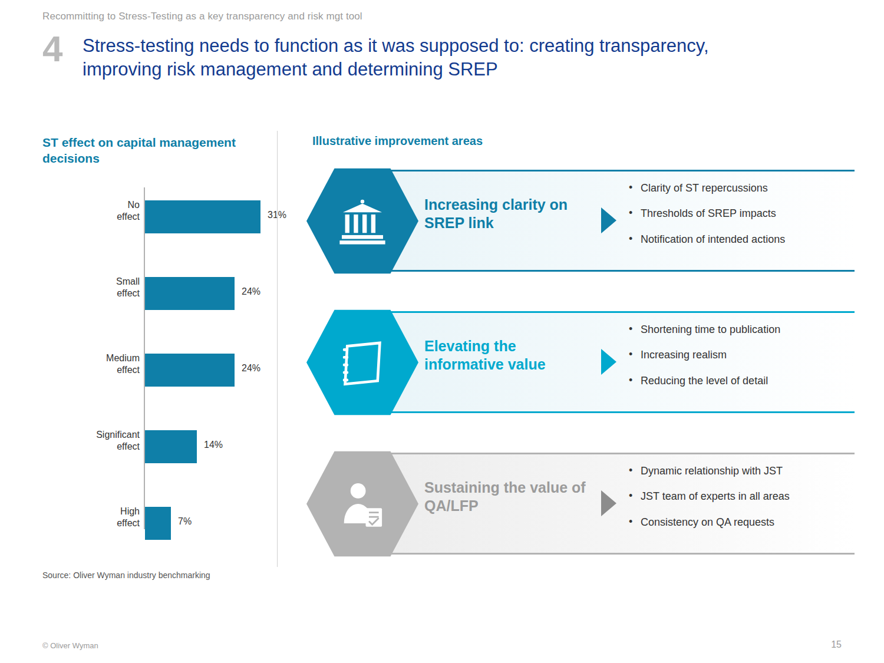Recommitting to Stress-Testing as a key transparency and risk mgt tool
4
Stress-testing needs to function as it was supposed to: creating transparency, improving risk management and determining SREP
ST effect on capital management decisions
No
effect
31%
Small
effect
24%
Medium
effect
24%
Significant
effect
14%
High
effect
7%
Illustrative improvement areas
Increasing clarity on SREP link
Clarity of ST repercussions
Thresholds of SREP impacts
Notification of intended actions
Elevating the informative value
Shortening time to publication
Increasing realism
Reducing the level of detail
Sustaining the value of QA/LFP
Dynamic relationship with JST
JST team of experts in all areas
Consistency on QA requests
Source: Oliver Wyman industry benchmarking
© Oliver Wyman
15